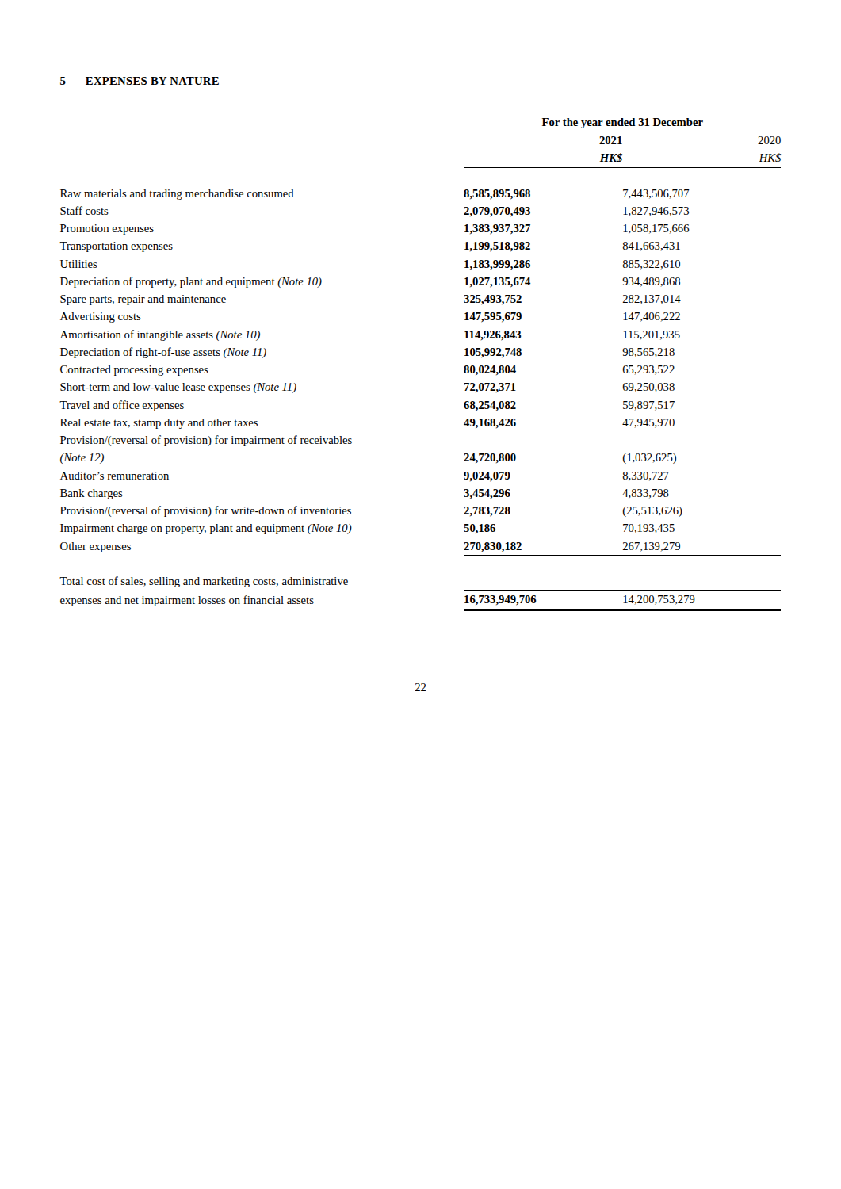5
EXPENSES BY NATURE
| | For the year ended 31 December |
| | 2021 | 2020 |
| | HK$ | HK$ |
| Raw materials and trading merchandise consumed | 8,585,895,968 | 7,443,506,707 |
| Staff costs | 2,079,070,493 | 1,827,946,573 |
| Promotion expenses | 1,383,937,327 | 1,058,175,666 |
| Transportation expenses | 1,199,518,982 | 841,663,431 |
| Utilities | 1,183,999,286 | 885,322,610 |
| Depreciation of property, plant and equipment (Note 10) | 1,027,135,674 | 934,489,868 |
| Spare parts, repair and maintenance | 325,493,752 | 282,137,014 |
| Advertising costs | 147,595,679 | 147,406,222 |
| Amortisation of intangible assets (Note 10) | 114,926,843 | 115,201,935 |
| Depreciation of right-of-use assets (Note 11) | 105,992,748 | 98,565,218 |
| Contracted processing expenses | 80,024,804 | 65,293,522 |
| Short-term and low-value lease expenses (Note 11) | 72,072,371 | 69,250,038 |
| Travel and office expenses | 68,254,082 | 59,897,517 |
| Real estate tax, stamp duty and other taxes | 49,168,426 | 47,945,970 |
| Provision/(reversal of provision) for impairment of receivables | | |
| (Note 12) | 24,720,800 | (1,032,625) |
| Auditor’s remuneration | 9,024,079 | 8,330,727 |
| Bank charges | 3,454,296 | 4,833,798 |
| Provision/(reversal of provision) for write-down of inventories | 2,783,728 | (25,513,626) |
| Impairment charge on property, plant and equipment (Note 10) | 50,186 | 70,193,435 |
| Other expenses | 270,830,182 | 267,139,279 |
| Total cost of sales, selling and marketing costs, administrative | | |
| expenses and net impairment losses on financial assets | 16,733,949,706 | 14,200,753,279 |
22